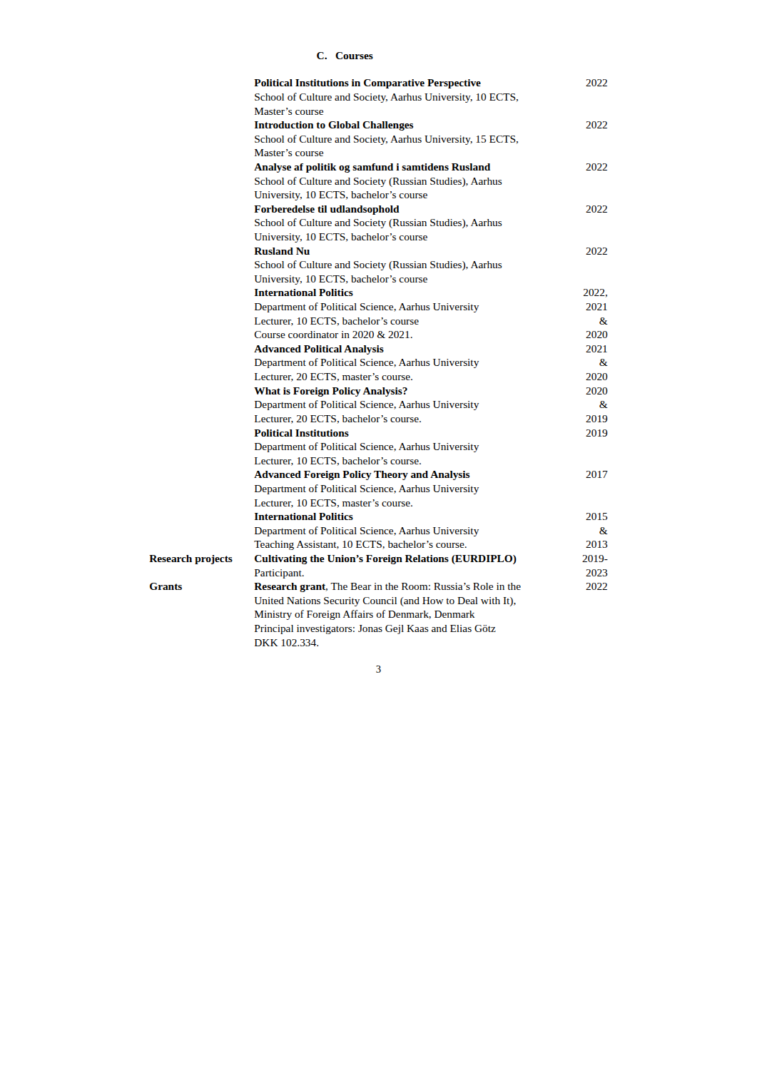C. Courses
| | Political Institutions in Comparative Perspective School of Culture and Society, Aarhus University, 10 ECTS, Master’s course | 2022 |
| | Introduction to Global Challenges School of Culture and Society, Aarhus University, 15 ECTS, Master’s course | 2022 |
| | Analyse af politik og samfund i samtidens Rusland School of Culture and Society (Russian Studies), Aarhus University, 10 ECTS, bachelor’s course | 2022 |
| | Forberedelse til udlandsophold School of Culture and Society (Russian Studies), Aarhus University, 10 ECTS, bachelor’s course | 2022 |
| | Rusland Nu School of Culture and Society (Russian Studies), Aarhus University, 10 ECTS, bachelor’s course | 2022 |
| | International Politics Department of Political Science, Aarhus University Lecturer, 10 ECTS, bachelor’s course Course coordinator in 2020 & 2021. | 2022, 2021 & 2020 |
| | Advanced Political Analysis Department of Political Science, Aarhus University Lecturer, 20 ECTS, master’s course. | 2021 & 2020 |
| | What is Foreign Policy Analysis? Department of Political Science, Aarhus University Lecturer, 20 ECTS, bachelor’s course. | 2020 & 2019 |
| | Political Institutions Department of Political Science, Aarhus University Lecturer, 10 ECTS, bachelor’s course. | 2019 |
| | Advanced Foreign Policy Theory and Analysis Department of Political Science, Aarhus University Lecturer, 10 ECTS, master’s course. | 2017 |
| | International Politics Department of Political Science, Aarhus University Teaching Assistant, 10 ECTS, bachelor’s course. | 2015 & 2013 |
| Research projects | Cultivating the Union’s Foreign Relations (EURDIPLO) Participant. | 2019- 2023 |
| Grants | Research grant , The Bear in the Room: Russia’s Role in the United Nations Security Council (and How to Deal with It), Ministry of Foreign Affairs of Denmark, Denmark Principal investigators: Jonas Gejl Kaas and Elias Götz DKK 102.334. | 2022 |
3